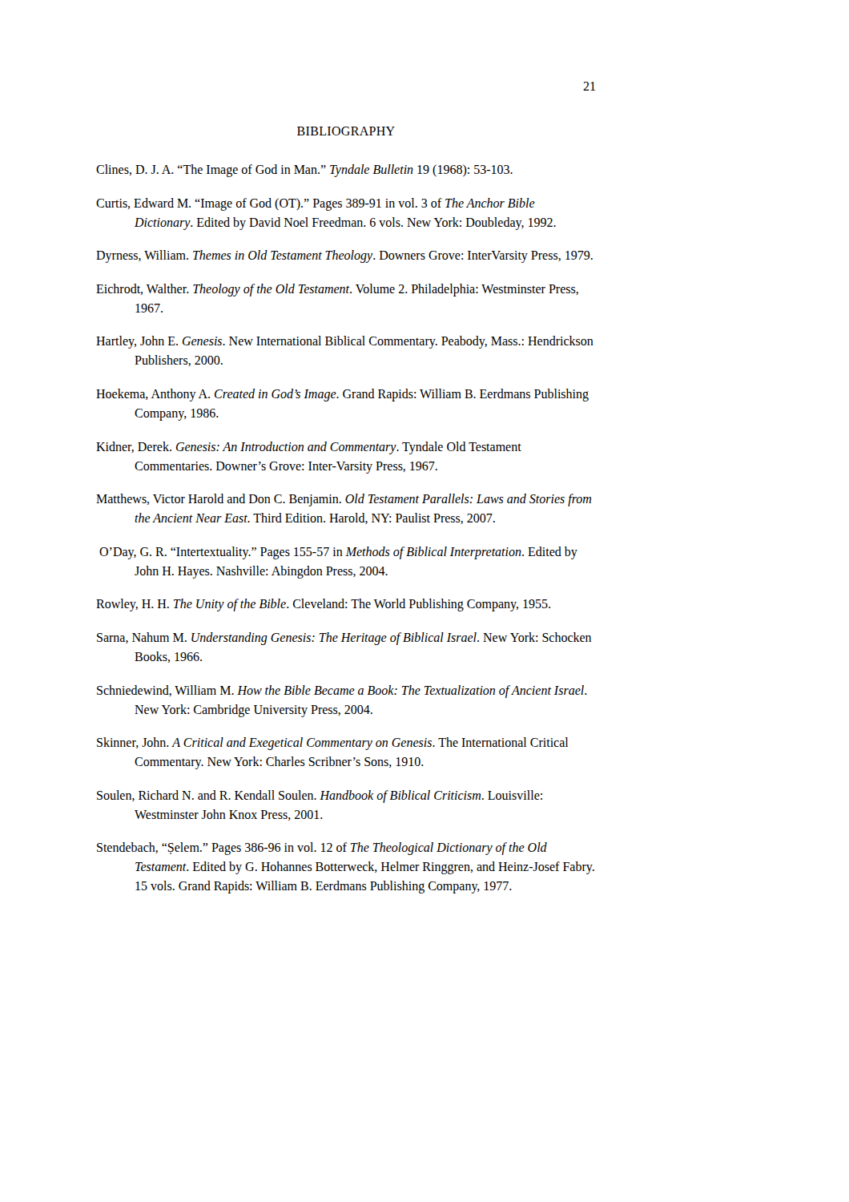21
BIBLIOGRAPHY
Clines, D. J. A. “The Image of God in Man.” Tyndale Bulletin 19 (1968): 53-103.
Curtis, Edward M. “Image of God (OT).” Pages 389-91 in vol. 3 of The Anchor Bible Dictionary. Edited by David Noel Freedman. 6 vols. New York: Doubleday, 1992.
Dyrness, William. Themes in Old Testament Theology. Downers Grove: InterVarsity Press, 1979.
Eichrodt, Walther. Theology of the Old Testament. Volume 2. Philadelphia: Westminster Press, 1967.
Hartley, John E. Genesis. New International Biblical Commentary. Peabody, Mass.: Hendrickson Publishers, 2000.
Hoekema, Anthony A. Created in God’s Image. Grand Rapids: William B. Eerdmans Publishing Company, 1986.
Kidner, Derek. Genesis: An Introduction and Commentary. Tyndale Old Testament Commentaries. Downer’s Grove: Inter-Varsity Press, 1967.
Matthews, Victor Harold and Don C. Benjamin. Old Testament Parallels: Laws and Stories from the Ancient Near East. Third Edition. Harold, NY: Paulist Press, 2007.
O’Day, G. R. “Intertextuality.” Pages 155-57 in Methods of Biblical Interpretation. Edited by John H. Hayes. Nashville: Abingdon Press, 2004.
Rowley, H. H. The Unity of the Bible. Cleveland: The World Publishing Company, 1955.
Sarna, Nahum M. Understanding Genesis: The Heritage of Biblical Israel. New York: Schocken Books, 1966.
Schniedewind, William M. How the Bible Became a Book: The Textualization of Ancient Israel. New York: Cambridge University Press, 2004.
Skinner, John. A Critical and Exegetical Commentary on Genesis. The International Critical Commentary. New York: Charles Scribner’s Sons, 1910.
Soulen, Richard N. and R. Kendall Soulen. Handbook of Biblical Criticism. Louisville: Westminster John Knox Press, 2001.
Stendebach, “Ṣelem.” Pages 386-96 in vol. 12 of The Theological Dictionary of the Old Testament. Edited by G. Hohannes Botterweck, Helmer Ringgren, and Heinz-Josef Fabry. 15 vols. Grand Rapids: William B. Eerdmans Publishing Company, 1977.